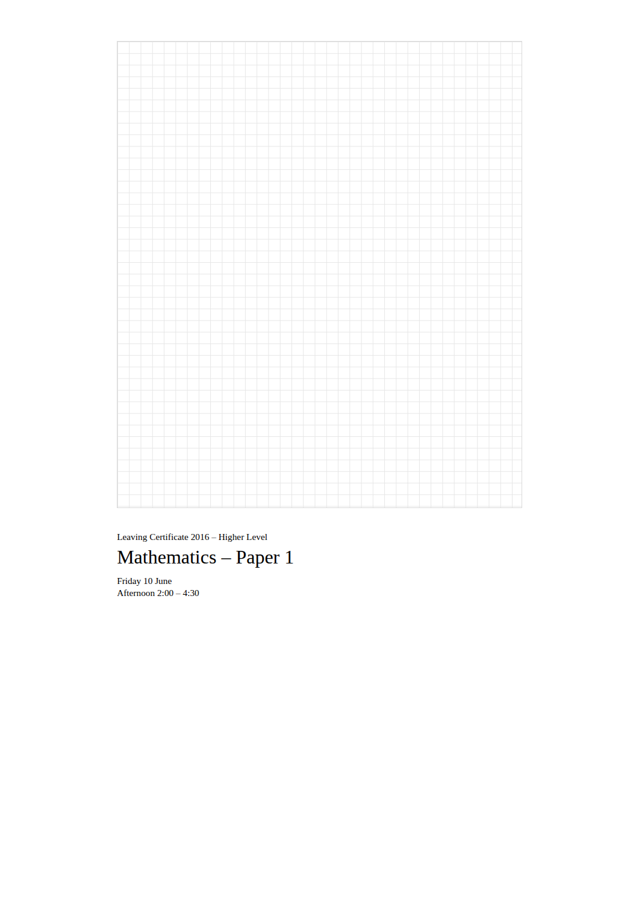Leaving Certificate 2016 – Higher Level
Mathematics – Paper 1
Friday 10 June Afternoon 2:00 – 4:30